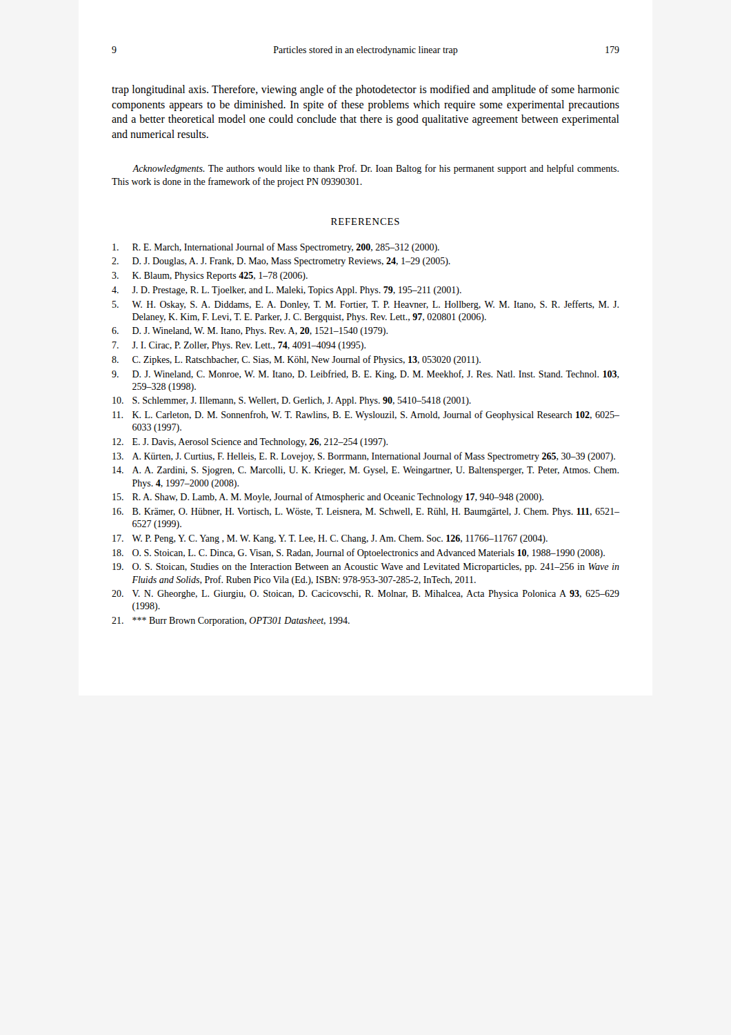9 Particles stored in an electrodynamic linear trap 179
trap longitudinal axis. Therefore, viewing angle of the photodetector is modified and amplitude of some harmonic components appears to be diminished. In spite of these problems which require some experimental precautions and a better theoretical model one could conclude that there is good qualitative agreement between experimental and numerical results.
Acknowledgments. The authors would like to thank Prof. Dr. Ioan Baltog for his permanent support and helpful comments. This work is done in the framework of the project PN 09390301.
REFERENCES
1. R. E. March, International Journal of Mass Spectrometry, 200, 285–312 (2000).
2. D. J. Douglas, A. J. Frank, D. Mao, Mass Spectrometry Reviews, 24, 1–29 (2005).
3. K. Blaum, Physics Reports 425, 1–78 (2006).
4. J. D. Prestage, R. L. Tjoelker, and L. Maleki, Topics Appl. Phys. 79, 195–211 (2001).
5. W. H. Oskay, S. A. Diddams, E. A. Donley, T. M. Fortier, T. P. Heavner, L. Hollberg, W. M. Itano, S. R. Jefferts, M. J. Delaney, K. Kim, F. Levi, T. E. Parker, J. C. Bergquist, Phys. Rev. Lett., 97, 020801 (2006).
6. D. J. Wineland, W. M. Itano, Phys. Rev. A, 20, 1521–1540 (1979).
7. J. I. Cirac, P. Zoller, Phys. Rev. Lett., 74, 4091–4094 (1995).
8. C. Zipkes, L. Ratschbacher, C. Sias, M. Köhl, New Journal of Physics, 13, 053020 (2011).
9. D. J. Wineland, C. Monroe, W. M. Itano, D. Leibfried, B. E. King, D. M. Meekhof, J. Res. Natl. Inst. Stand. Technol. 103, 259–328 (1998).
10. S. Schlemmer, J. Illemann, S. Wellert, D. Gerlich, J. Appl. Phys. 90, 5410–5418 (2001).
11. K. L. Carleton, D. M. Sonnenfroh, W. T. Rawlins, B. E. Wyslouzil, S. Arnold, Journal of Geophysical Research 102, 6025–6033 (1997).
12. E. J. Davis, Aerosol Science and Technology, 26, 212–254 (1997).
13. A. Kürten, J. Curtius, F. Helleis, E. R. Lovejoy, S. Borrmann, International Journal of Mass Spectrometry 265, 30–39 (2007).
14. A. A. Zardini, S. Sjogren, C. Marcolli, U. K. Krieger, M. Gysel, E. Weingartner, U. Baltensperger, T. Peter, Atmos. Chem. Phys. 4, 1997–2000 (2008).
15. R. A. Shaw, D. Lamb, A. M. Moyle, Journal of Atmospheric and Oceanic Technology 17, 940–948 (2000).
16. B. Krämer, O. Hübner, H. Vortisch, L. Wöste, T. Leisnera, M. Schwell, E. Rühl, H. Baumgärtel, J. Chem. Phys. 111, 6521–6527 (1999).
17. W. P. Peng, Y. C. Yang , M. W. Kang, Y. T. Lee, H. C. Chang, J. Am. Chem. Soc. 126, 11766–11767 (2004).
18. O. S. Stoican, L. C. Dinca, G. Visan, S. Radan, Journal of Optoelectronics and Advanced Materials 10, 1988–1990 (2008).
19. O. S. Stoican, Studies on the Interaction Between an Acoustic Wave and Levitated Microparticles, pp. 241–256 in Wave in Fluids and Solids, Prof. Ruben Pico Vila (Ed.), ISBN: 978-953-307-285-2, InTech, 2011.
20. V. N. Gheorghe, L. Giurgiu, O. Stoican, D. Cacicovschi, R. Molnar, B. Mihalcea, Acta Physica Polonica A 93, 625–629 (1998).
21.*** Burr Brown Corporation, OPT301 Datasheet, 1994.